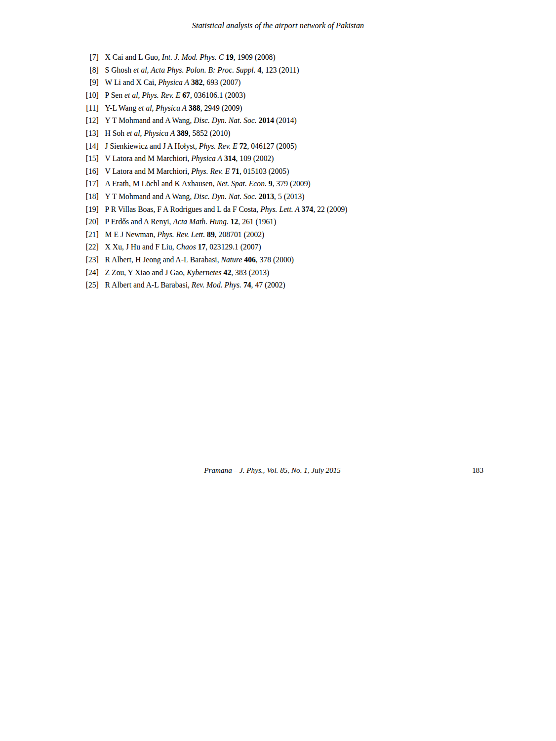Statistical analysis of the airport network of Pakistan
[7] X Cai and L Guo, Int. J. Mod. Phys. C 19, 1909 (2008)
[8] S Ghosh et al, Acta Phys. Polon. B: Proc. Suppl. 4, 123 (2011)
[9] W Li and X Cai, Physica A 382, 693 (2007)
[10] P Sen et al, Phys. Rev. E 67, 036106.1 (2003)
[11] Y-L Wang et al, Physica A 388, 2949 (2009)
[12] Y T Mohmand and A Wang, Disc. Dyn. Nat. Soc. 2014 (2014)
[13] H Soh et al, Physica A 389, 5852 (2010)
[14] J Sienkiewicz and J A Hołyst, Phys. Rev. E 72, 046127 (2005)
[15] V Latora and M Marchiori, Physica A 314, 109 (2002)
[16] V Latora and M Marchiori, Phys. Rev. E 71, 015103 (2005)
[17] A Erath, M Löchl and K Axhausen, Net. Spat. Econ. 9, 379 (2009)
[18] Y T Mohmand and A Wang, Disc. Dyn. Nat. Soc. 2013, 5 (2013)
[19] P R Villas Boas, F A Rodrigues and L da F Costa, Phys. Lett. A 374, 22 (2009)
[20] P Erdős and A Renyi, Acta Math. Hung. 12, 261 (1961)
[21] M E J Newman, Phys. Rev. Lett. 89, 208701 (2002)
[22] X Xu, J Hu and F Liu, Chaos 17, 023129.1 (2007)
[23] R Albert, H Jeong and A-L Barabasi, Nature 406, 378 (2000)
[24] Z Zou, Y Xiao and J Gao, Kybernetes 42, 383 (2013)
[25] R Albert and A-L Barabasi, Rev. Mod. Phys. 74, 47 (2002)
Pramana – J. Phys., Vol. 85, No. 1, July 2015 183